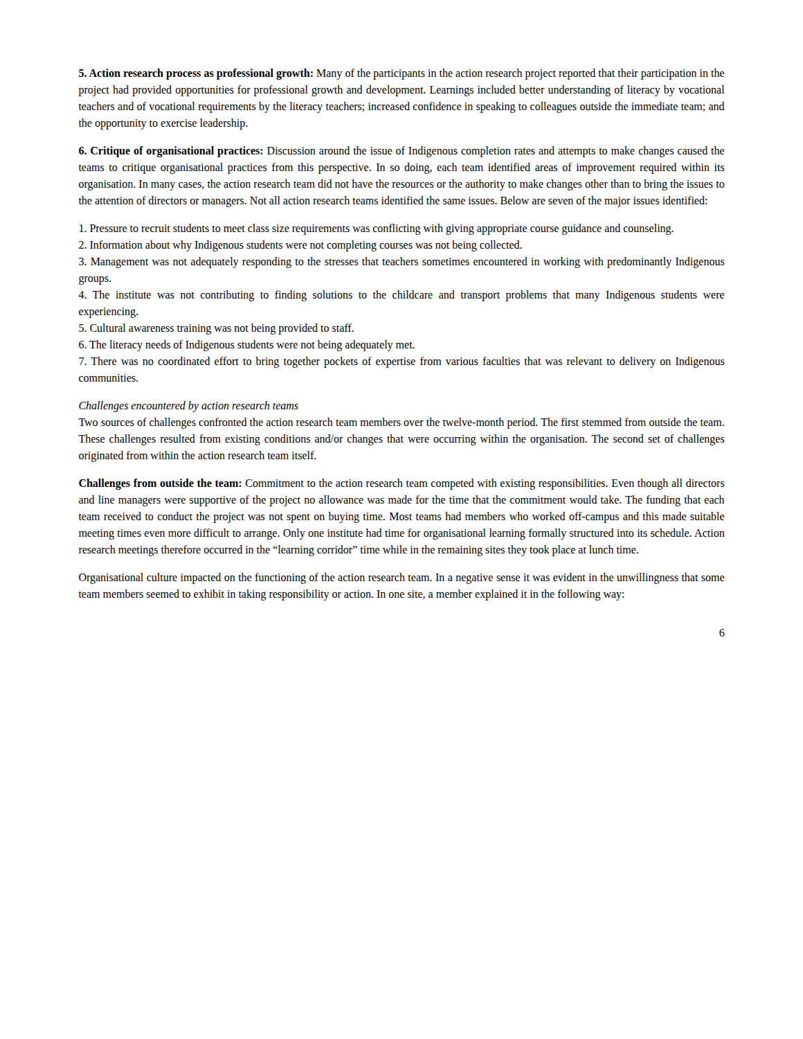5. Action research process as professional growth: Many of the participants in the action research project reported that their participation in the project had provided opportunities for professional growth and development. Learnings included better understanding of literacy by vocational teachers and of vocational requirements by the literacy teachers; increased confidence in speaking to colleagues outside the immediate team; and the opportunity to exercise leadership.
6. Critique of organisational practices: Discussion around the issue of Indigenous completion rates and attempts to make changes caused the teams to critique organisational practices from this perspective. In so doing, each team identified areas of improvement required within its organisation. In many cases, the action research team did not have the resources or the authority to make changes other than to bring the issues to the attention of directors or managers. Not all action research teams identified the same issues. Below are seven of the major issues identified:
1. Pressure to recruit students to meet class size requirements was conflicting with giving appropriate course guidance and counseling.
2. Information about why Indigenous students were not completing courses was not being collected.
3. Management was not adequately responding to the stresses that teachers sometimes encountered in working with predominantly Indigenous groups.
4. The institute was not contributing to finding solutions to the childcare and transport problems that many Indigenous students were experiencing.
5. Cultural awareness training was not being provided to staff.
6. The literacy needs of Indigenous students were not being adequately met.
7. There was no coordinated effort to bring together pockets of expertise from various faculties that was relevant to delivery on Indigenous communities.
Challenges encountered by action research teams
Two sources of challenges confronted the action research team members over the twelve-month period. The first stemmed from outside the team. These challenges resulted from existing conditions and/or changes that were occurring within the organisation. The second set of challenges originated from within the action research team itself.
Challenges from outside the team: Commitment to the action research team competed with existing responsibilities. Even though all directors and line managers were supportive of the project no allowance was made for the time that the commitment would take. The funding that each team received to conduct the project was not spent on buying time. Most teams had members who worked off-campus and this made suitable meeting times even more difficult to arrange. Only one institute had time for organisational learning formally structured into its schedule. Action research meetings therefore occurred in the “learning corridor” time while in the remaining sites they took place at lunch time.
Organisational culture impacted on the functioning of the action research team. In a negative sense it was evident in the unwillingness that some team members seemed to exhibit in taking responsibility or action. In one site, a member explained it in the following way:
6